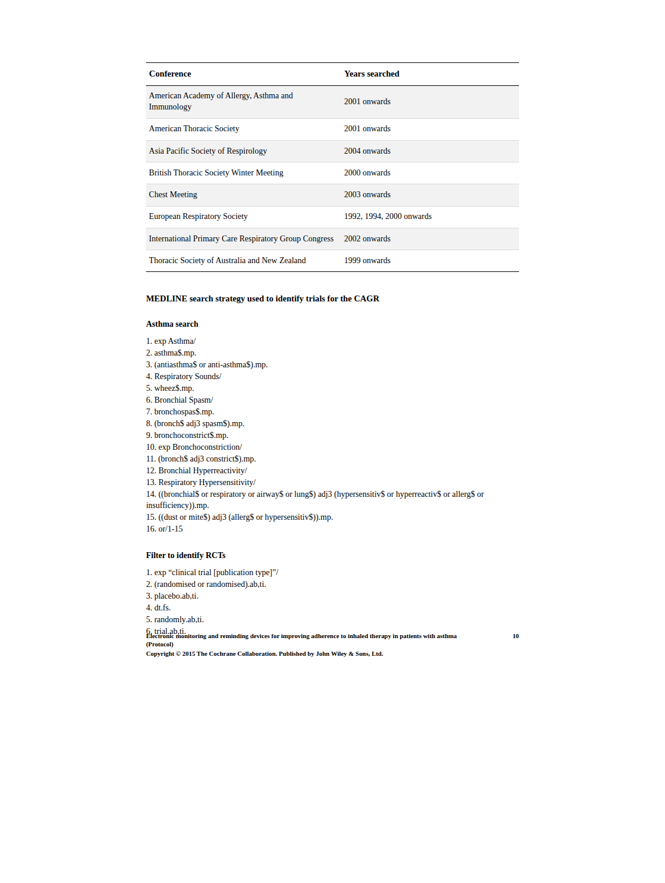| Conference | Years searched |
| --- | --- |
| American Academy of Allergy, Asthma and Immunology | 2001 onwards |
| American Thoracic Society | 2001 onwards |
| Asia Pacific Society of Respirology | 2004 onwards |
| British Thoracic Society Winter Meeting | 2000 onwards |
| Chest Meeting | 2003 onwards |
| European Respiratory Society | 1992, 1994, 2000 onwards |
| International Primary Care Respiratory Group Congress | 2002 onwards |
| Thoracic Society of Australia and New Zealand | 1999 onwards |
MEDLINE search strategy used to identify trials for the CAGR
Asthma search
1. exp Asthma/
2. asthma$.mp.
3. (antiasthma$ or anti-asthma$).mp.
4. Respiratory Sounds/
5. wheez$.mp.
6. Bronchial Spasm/
7. bronchospas$.mp.
8. (bronch$ adj3 spasm$).mp.
9. bronchoconstrict$.mp.
10. exp Bronchoconstriction/
11. (bronch$ adj3 constrict$).mp.
12. Bronchial Hyperreactivity/
13. Respiratory Hypersensitivity/
14. ((bronchial$ or respiratory or airway$ or lung$) adj3 (hypersensitiv$ or hyperreactiv$ or allerg$ or insufficiency)).mp.
15. ((dust or mite$) adj3 (allerg$ or hypersensitiv$)).mp.
16. or/1-15
Filter to identify RCTs
1. exp “clinical trial [publication type]”/
2. (randomised or randomised).ab,ti.
3. placebo.ab,ti.
4. dt.fs.
5. randomly.ab,ti.
6. trial.ab,ti.
Electronic monitoring and reminding devices for improving adherence to inhaled therapy in patients with asthma (Protocol)
10
Copyright © 2015 The Cochrane Collaboration. Published by John Wiley & Sons, Ltd.